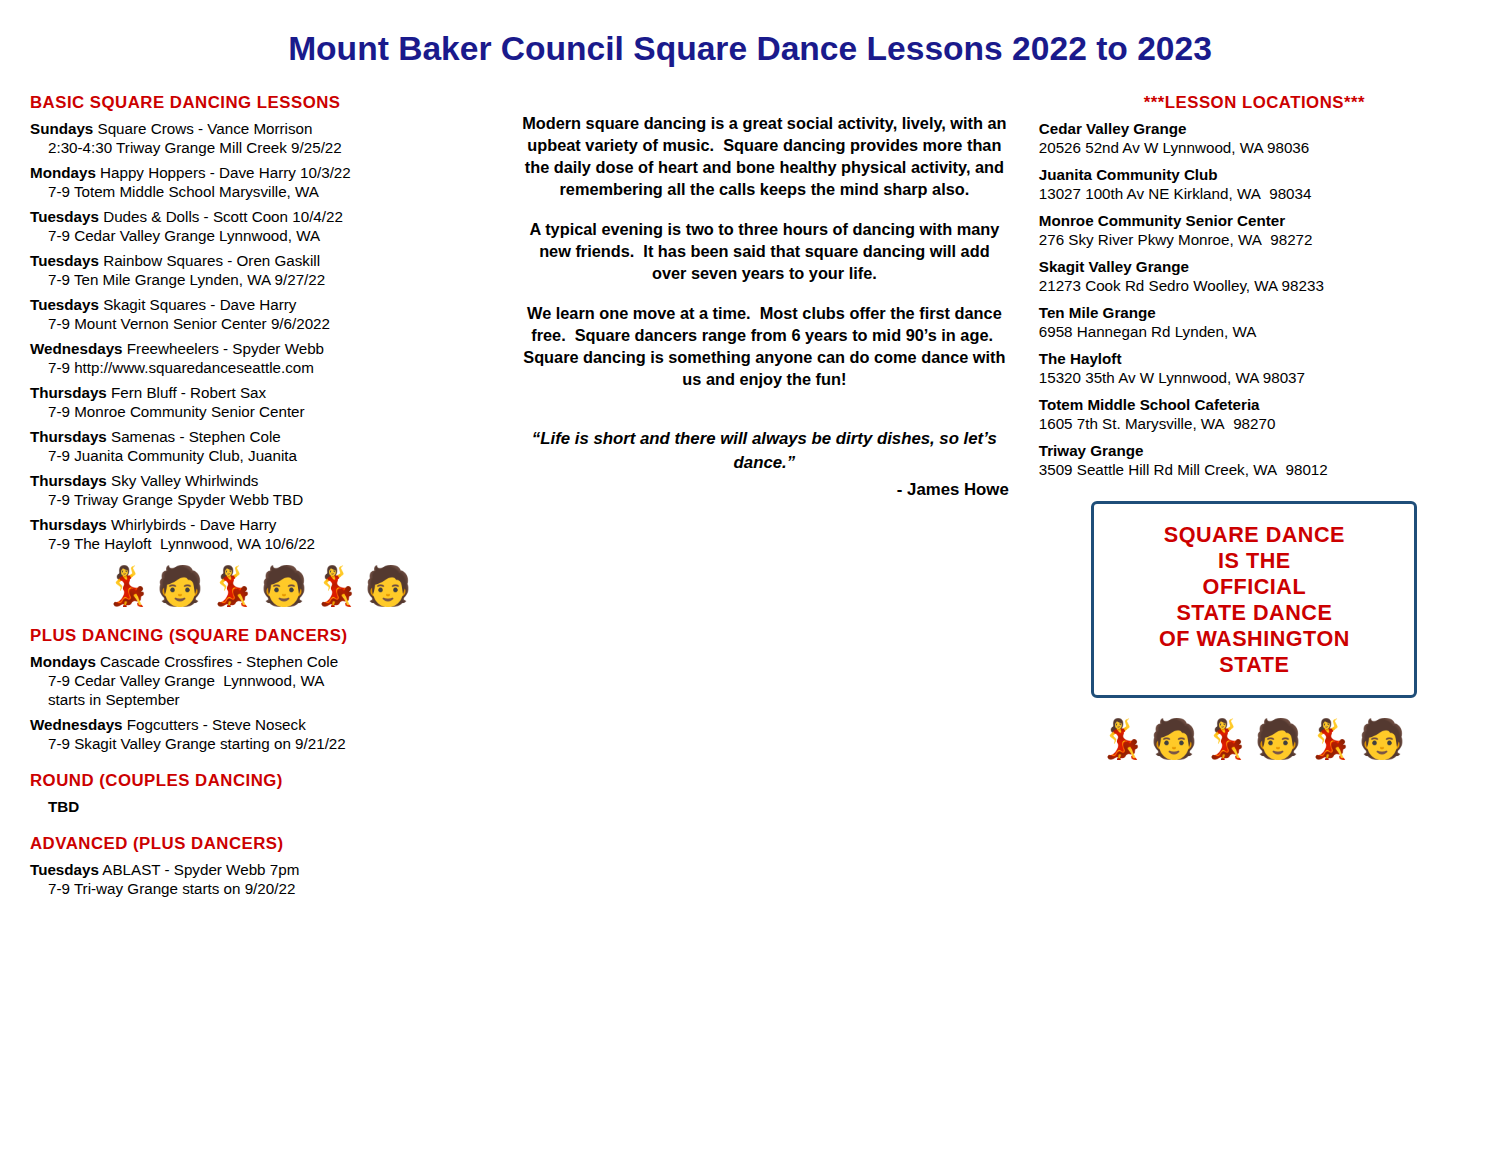Mount Baker Council Square Dance Lessons 2022 to 2023
BASIC SQUARE DANCING LESSONS
Sundays Square Crows - Vance Morrison 2:30-4:30 Triway Grange Mill Creek 9/25/22
Mondays Happy Hoppers - Dave Harry 10/3/22 7-9 Totem Middle School Marysville, WA
Tuesdays Dudes & Dolls - Scott Coon 10/4/22 7-9 Cedar Valley Grange Lynnwood, WA
Tuesdays Rainbow Squares - Oren Gaskill 7-9 Ten Mile Grange Lynden, WA 9/27/22
Tuesdays Skagit Squares - Dave Harry 7-9 Mount Vernon Senior Center 9/6/2022
Wednesdays Freewheelers - Spyder Webb 7-9 http://www.squaredanceseattle.com
Thursdays Fern Bluff - Robert Sax 7-9 Monroe Community Senior Center
Thursdays Samenas - Stephen Cole 7-9 Juanita Community Club, Juanita
Thursdays Sky Valley Whirlwinds 7-9 Triway Grange Spyder Webb TBD
Thursdays Whirlybirds - Dave Harry 7-9 The Hayloft Lynnwood, WA 10/6/22
💃🧑💃🧑💃🧑
PLUS DANCING (SQUARE DANCERS)
Mondays Cascade Crossfires - Stephen Cole 7-9 Cedar Valley Grange Lynnwood, WA starts in September
Wednesdays Fogcutters - Steve Noseck 7-9 Skagit Valley Grange starting on 9/21/22
ROUND (COUPLES DANCING)
TBD
ADVANCED (PLUS DANCERS)
Tuesdays ABLAST - Spyder Webb 7pm 7-9 Tri-way Grange starts on 9/20/22
Modern square dancing is a great social activity, lively, with an upbeat variety of music. Square dancing provides more than the daily dose of heart and bone healthy physical activity, and remembering all the calls keeps the mind sharp also.
A typical evening is two to three hours of dancing with many new friends. It has been said that square dancing will add over seven years to your life.
We learn one move at a time. Most clubs offer the first dance free. Square dancers range from 6 years to mid 90’s in age. Square dancing is something anyone can do come dance with us and enjoy the fun!
“Life is short and there will always be dirty dishes, so let’s dance.” - James Howe
***LESSON LOCATIONS***
Cedar Valley Grange
20526 52nd Av W Lynnwood, WA 98036
Juanita Community Club
13027 100th Av NE Kirkland, WA 98034
Monroe Community Senior Center
276 Sky River Pkwy Monroe, WA 98272
Skagit Valley Grange
21273 Cook Rd Sedro Woolley, WA 98233
Ten Mile Grange
6958 Hannegan Rd Lynden, WA
The Hayloft
15320 35th Av W Lynnwood, WA 98037
Totem Middle School Cafeteria
1605 7th St. Marysville, WA 98270
Triway Grange
3509 Seattle Hill Rd Mill Creek, WA 98012
SQUARE DANCE
IS THE
OFFICIAL
STATE DANCE
OF WASHINGTON
STATE
💃🧑💃🧑💃🧑